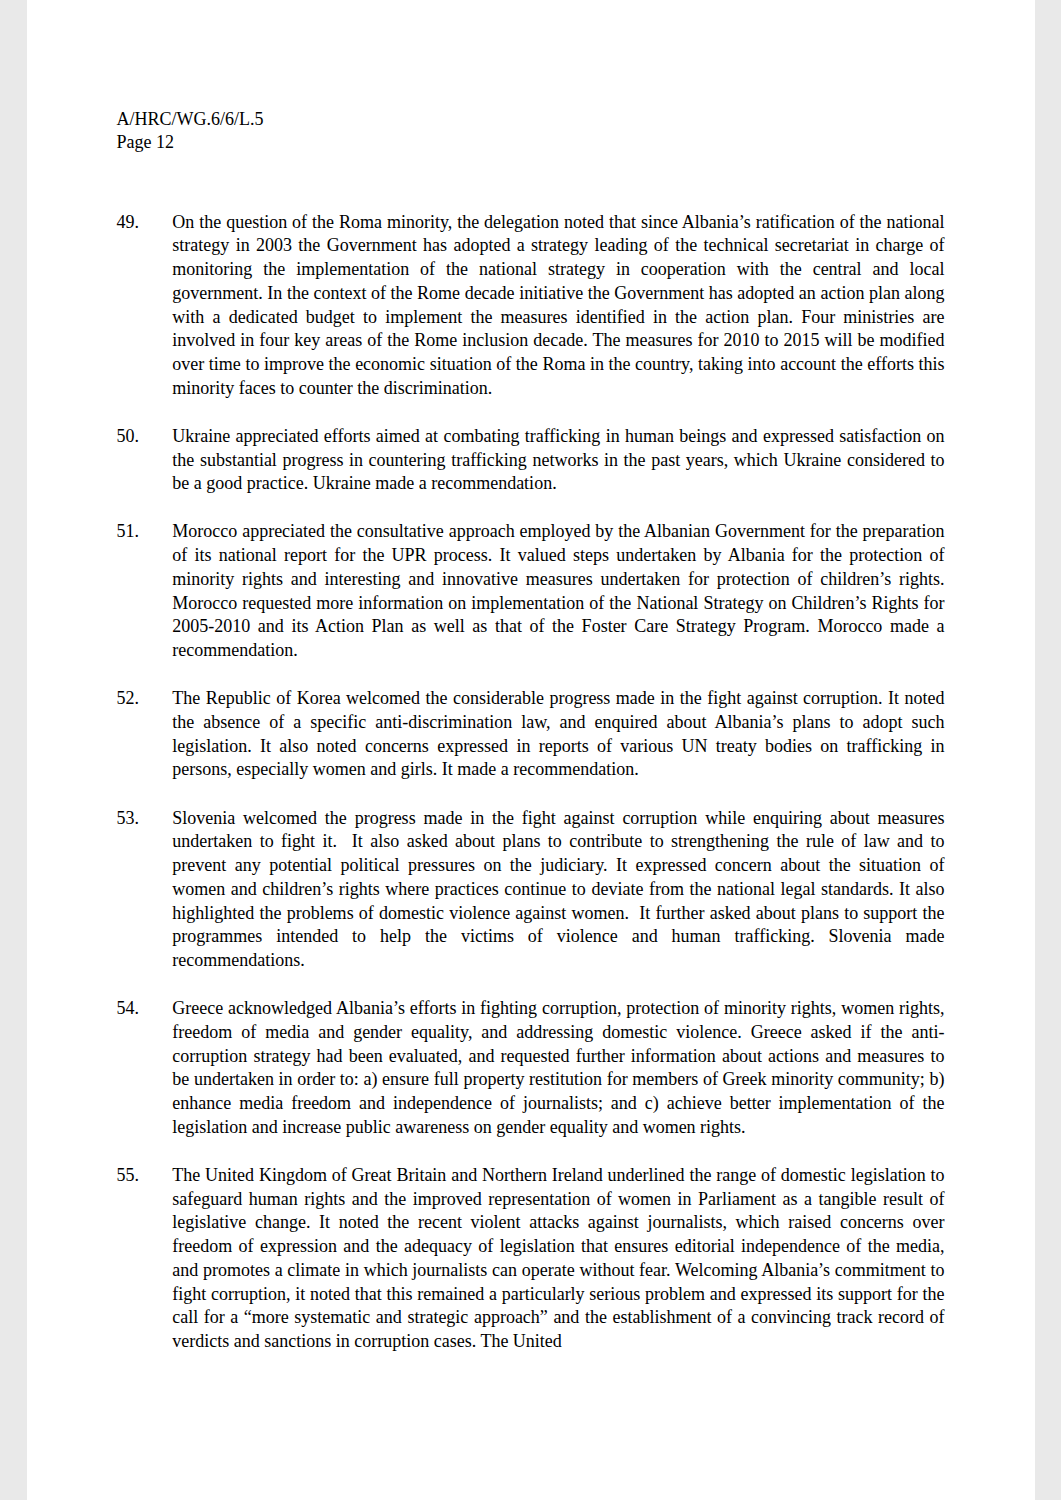A/HRC/WG.6/6/L.5 Page 12
49.
On the question of the Roma minority, the delegation noted that since Albania’s ratification of the national strategy in 2003 the Government has adopted a strategy leading of the technical secretariat in charge of monitoring the implementation of the national strategy in cooperation with the central and local government. In the context of the Rome decade initiative the Government has adopted an action plan along with a dedicated budget to implement the measures identified in the action plan. Four ministries are involved in four key areas of the Rome inclusion decade. The measures for 2010 to 2015 will be modified over time to improve the economic situation of the Roma in the country, taking into account the efforts this minority faces to counter the discrimination.
50.
Ukraine appreciated efforts aimed at combating trafficking in human beings and expressed satisfaction on the substantial progress in countering trafficking networks in the past years, which Ukraine considered to be a good practice. Ukraine made a recommendation.
51.
Morocco appreciated the consultative approach employed by the Albanian Government for the preparation of its national report for the UPR process. It valued steps undertaken by Albania for the protection of minority rights and interesting and innovative measures undertaken for protection of children’s rights. Morocco requested more information on implementation of the National Strategy on Children’s Rights for 2005-2010 and its Action Plan as well as that of the Foster Care Strategy Program. Morocco made a recommendation.
52.
The Republic of Korea welcomed the considerable progress made in the fight against corruption. It noted the absence of a specific anti-discrimination law, and enquired about Albania’s plans to adopt such legislation. It also noted concerns expressed in reports of various UN treaty bodies on trafficking in persons, especially women and girls. It made a recommendation.
53.
Slovenia welcomed the progress made in the fight against corruption while enquiring about measures undertaken to fight it. It also asked about plans to contribute to strengthening the rule of law and to prevent any potential political pressures on the judiciary. It expressed concern about the situation of women and children’s rights where practices continue to deviate from the national legal standards. It also highlighted the problems of domestic violence against women. It further asked about plans to support the programmes intended to help the victims of violence and human trafficking. Slovenia made recommendations.
54.
Greece acknowledged Albania’s efforts in fighting corruption, protection of minority rights, women rights, freedom of media and gender equality, and addressing domestic violence. Greece asked if the anti-corruption strategy had been evaluated, and requested further information about actions and measures to be undertaken in order to: a) ensure full property restitution for members of Greek minority community; b) enhance media freedom and independence of journalists; and c) achieve better implementation of the legislation and increase public awareness on gender equality and women rights.
55.
The United Kingdom of Great Britain and Northern Ireland underlined the range of domestic legislation to safeguard human rights and the improved representation of women in Parliament as a tangible result of legislative change. It noted the recent violent attacks against journalists, which raised concerns over freedom of expression and the adequacy of legislation that ensures editorial independence of the media, and promotes a climate in which journalists can operate without fear. Welcoming Albania’s commitment to fight corruption, it noted that this remained a particularly serious problem and expressed its support for the call for a “more systematic and strategic approach” and the establishment of a convincing track record of verdicts and sanctions in corruption cases. The United